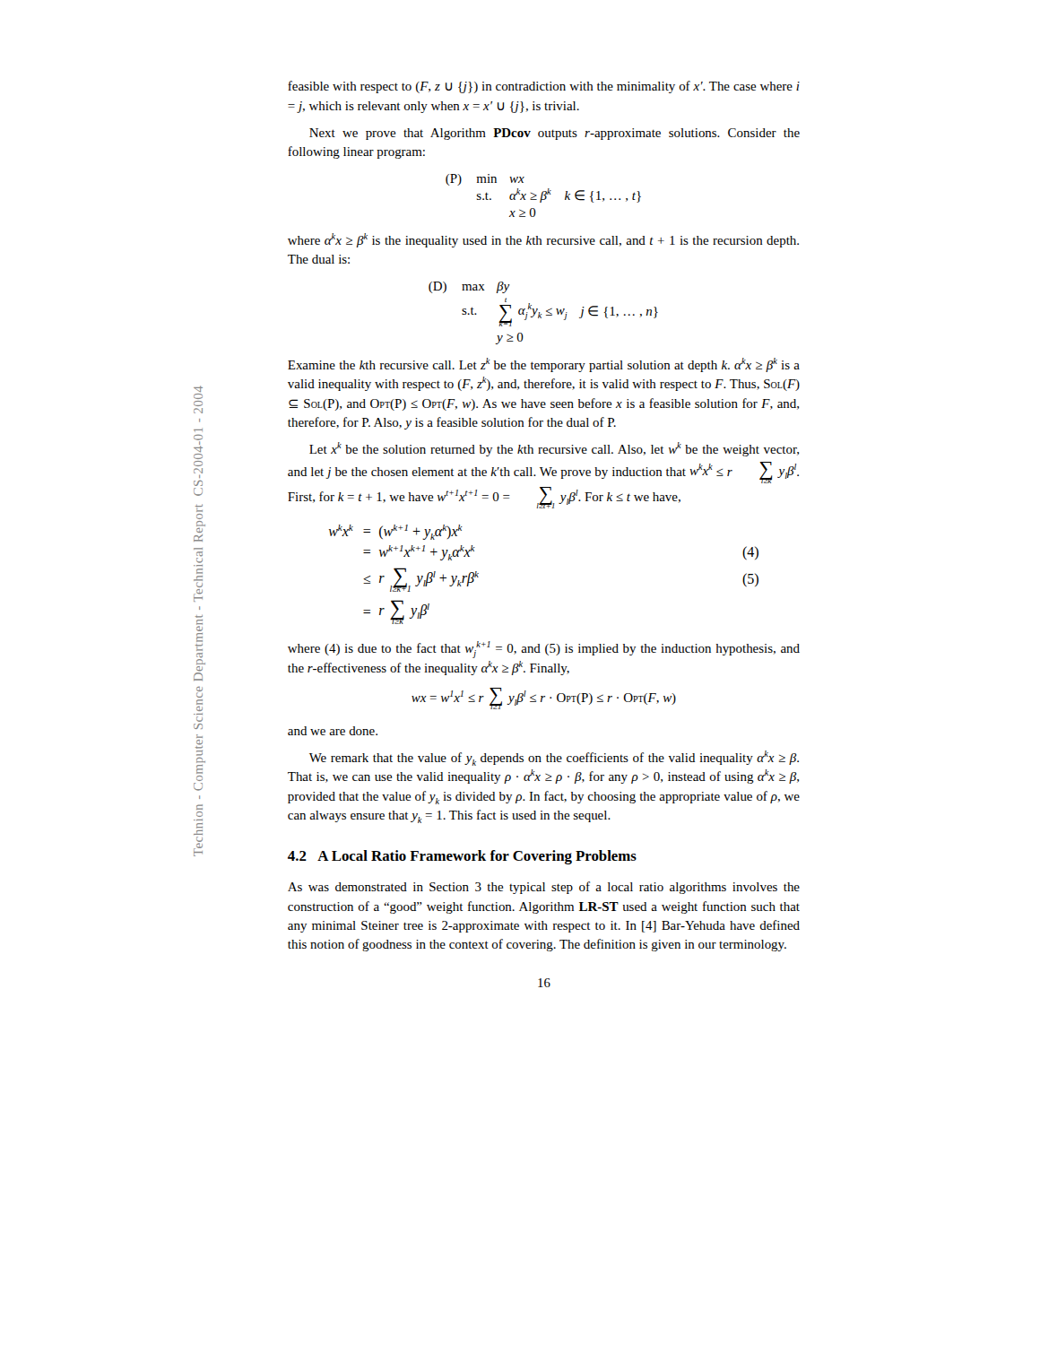Technion - Computer Science Department - Technical Report CS-2004-01 - 2004
feasible with respect to (F, z ∪ {j}) in contradiction with the minimality of x′. The case where i = j, which is relevant only when x = x′ ∪ {j}, is trivial.
Next we prove that Algorithm PDcov outputs r-approximate solutions. Consider the following linear program:
| (P) | min | wx |
| | s.t. | α k x ≥ β k k ∈ {1, … , t } |
| | | x ≥ 0 |
where αkx ≥ βk is the inequality used in the kth recursive call, and t + 1 is the recursion depth. The dual is:
| (D) | max | βy |
| | s.t. | t ∑ k =1 α j k y k ≤ w j j ∈ {1, … , n } |
| | | y ≥ 0 |
Examine the kth recursive call. Let zk be the temporary partial solution at depth k. αkx ≥ βk is a valid inequality with respect to (F, zk), and, therefore, it is valid with respect to F. Thus, Sol(F) ⊆ Sol(P), and Opt(P) ≤ Opt(F, w). As we have seen before x is a feasible solution for F, and, therefore, for P. Also, y is a feasible solution for the dual of P.
Let xk be the solution returned by the kth recursive call. Also, let wk be the weight vector, and let j be the chosen element at the k′th call. We prove by induction that wkxk ≤ r ∑l≥k ylβl. First, for k = t + 1, we have wt+1xt+1 = 0 = ∑l≥t+1 ylβl. For k ≤ t we have,
| w k x k | = | ( w k+1 + y k α k ) x k | |
| | = | w k+1 x k+1 + y k α k x k | (4) |
| | ≤ | r ∑ l ≥ k +1 y l β l + y k rβ k | (5) |
| | = | r ∑ l ≥ k y l β l | |
where (4) is due to the fact that wjk+1 = 0, and (5) is implied by the induction hypothesis, and the r-effectiveness of the inequality αkx ≥ βk. Finally,
wx = w1x1 ≤ r ∑l≥1 ylβl ≤ r · Opt(P) ≤ r · Opt(F, w)
and we are done.
We remark that the value of yk depends on the coefficients of the valid inequality αkx ≥ β. That is, we can use the valid inequality ρ · αkx ≥ ρ · β, for any ρ > 0, instead of using αkx ≥ β, provided that the value of yk is divided by ρ. In fact, by choosing the appropriate value of ρ, we can always ensure that yk = 1. This fact is used in the sequel.
4.2 A Local Ratio Framework for Covering Problems
As was demonstrated in Section 3 the typical step of a local ratio algorithms involves the construction of a “good” weight function. Algorithm LR-ST used a weight function such that any minimal Steiner tree is 2-approximate with respect to it. In [4] Bar-Yehuda have defined this notion of goodness in the context of covering. The definition is given in our terminology.
16